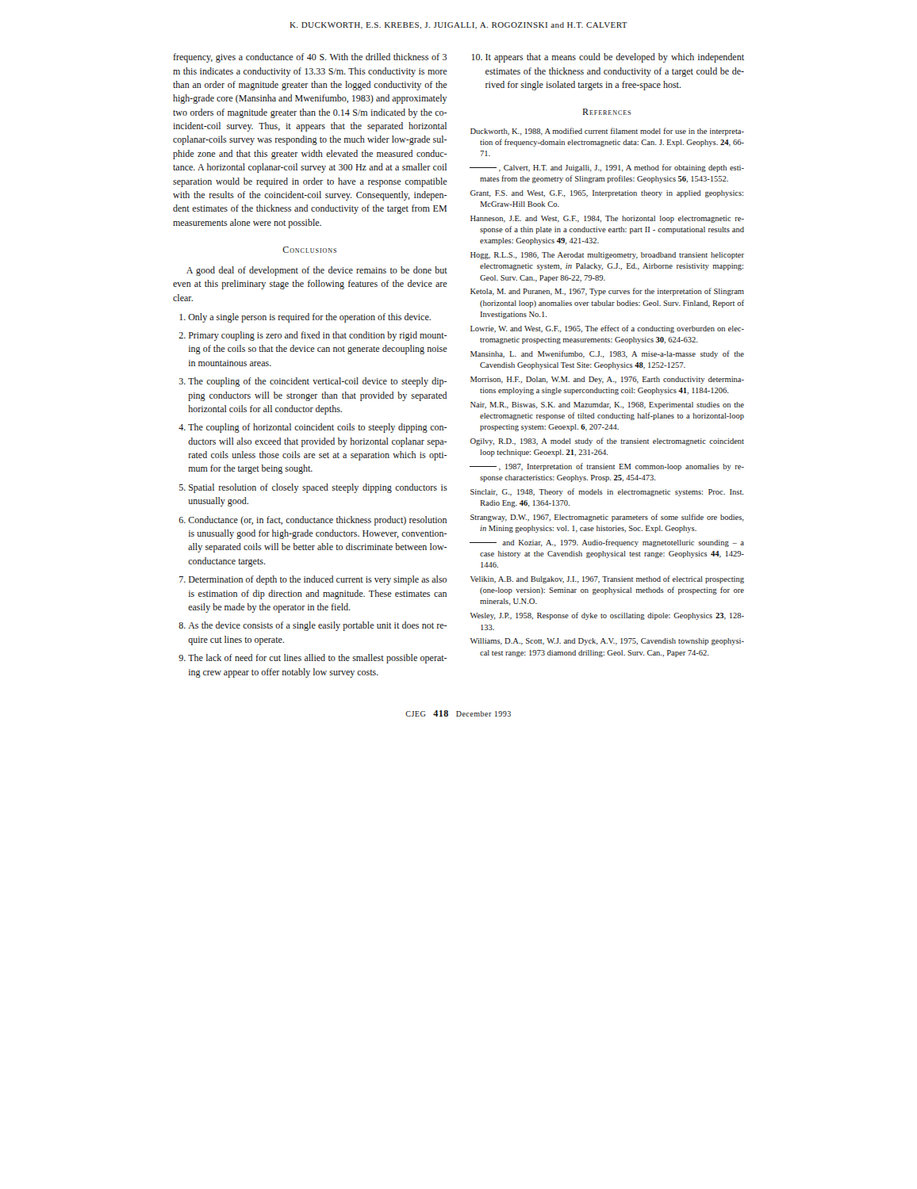K. DUCKWORTH, E.S. KREBES, J. JUIGALLI, A. ROGOZINSKI and H.T. CALVERT
frequency, gives a conductance of 40 S. With the drilled thickness of 3 m this indicates a conductivity of 13.33 S/m. This conductivity is more than an order of magnitude greater than the logged conductivity of the high-grade core (Mansinha and Mwenifumbo, 1983) and approximately two orders of magnitude greater than the 0.14 S/m indicated by the coincident-coil survey. Thus, it appears that the separated horizontal coplanar-coils survey was responding to the much wider low-grade sulphide zone and that this greater width elevated the measured conductance. A horizontal coplanar-coil survey at 300 Hz and at a smaller coil separation would be required in order to have a response compatible with the results of the coincident-coil survey. Consequently, independent estimates of the thickness and conductivity of the target from EM measurements alone were not possible.
Conclusions
A good deal of development of the device remains to be done but even at this preliminary stage the following features of the device are clear.
Only a single person is required for the operation of this device.
Primary coupling is zero and fixed in that condition by rigid mounting of the coils so that the device can not generate decoupling noise in mountainous areas.
The coupling of the coincident vertical-coil device to steeply dipping conductors will be stronger than that provided by separated horizontal coils for all conductor depths.
The coupling of horizontal coincident coils to steeply dipping conductors will also exceed that provided by horizontal coplanar separated coils unless those coils are set at a separation which is optimum for the target being sought.
Spatial resolution of closely spaced steeply dipping conductors is unusually good.
Conductance (or, in fact, conductance thickness product) resolution is unusually good for high-grade conductors. However, conventionally separated coils will be better able to discriminate between low-conductance targets.
Determination of depth to the induced current is very simple as also is estimation of dip direction and magnitude. These estimates can easily be made by the operator in the field.
As the device consists of a single easily portable unit it does not require cut lines to operate.
The lack of need for cut lines allied to the smallest possible operating crew appear to offer notably low survey costs.
It appears that a means could be developed by which independent estimates of the thickness and conductivity of a target could be derived for single isolated targets in a free-space host.
References
Duckworth, K., 1988, A modified current filament model for use in the interpretation of frequency-domain electromagnetic data: Can. J. Expl. Geophys. 24, 66-71.
, Calvert, H.T. and Juigalli, J., 1991, A method for obtaining depth estimates from the geometry of Slingram profiles: Geophysics 56, 1543-1552.
Grant, F.S. and West, G.F., 1965, Interpretation theory in applied geophysics: McGraw-Hill Book Co.
Hanneson, J.E. and West, G.F., 1984, The horizontal loop electromagnetic response of a thin plate in a conductive earth: part II - computational results and examples: Geophysics 49, 421-432.
Hogg, R.L.S., 1986, The Aerodat multigeometry, broadband transient helicopter electromagnetic system, in Palacky, G.J., Ed., Airborne resistivity mapping: Geol. Surv. Can., Paper 86-22, 79-89.
Ketola, M. and Puranen, M., 1967, Type curves for the interpretation of Slingram (horizontal loop) anomalies over tabular bodies: Geol. Surv. Finland, Report of Investigations No.1.
Lowrie, W. and West, G.F., 1965, The effect of a conducting overburden on electromagnetic prospecting measurements: Geophysics 30, 624-632.
Mansinha, L. and Mwenifumbo, C.J., 1983, A mise-a-la-masse study of the Cavendish Geophysical Test Site: Geophysics 48, 1252-1257.
Morrison, H.F., Dolan, W.M. and Dey, A., 1976, Earth conductivity determinations employing a single superconducting coil: Geophysics 41, 1184-1206.
Nair, M.R., Biswas, S.K. and Mazumdar, K., 1968, Experimental studies on the electromagnetic response of tilted conducting half-planes to a horizontal-loop prospecting system: Geoexpl. 6, 207-244.
Ogilvy, R.D., 1983, A model study of the transient electromagnetic coincident loop technique: Geoexpl. 21, 231-264.
, 1987, Interpretation of transient EM common-loop anomalies by response characteristics: Geophys. Prosp. 25, 454-473.
Sinclair, G., 1948, Theory of models in electromagnetic systems: Proc. Inst. Radio Eng. 46, 1364-1370.
Strangway, D.W., 1967, Electromagnetic parameters of some sulfide ore bodies, in Mining geophysics: vol. 1, case histories, Soc. Expl. Geophys.
and Koziar, A., 1979. Audio-frequency magnetotelluric sounding – a case history at the Cavendish geophysical test range: Geophysics 44, 1429-1446.
Velikin, A.B. and Bulgakov, J.I., 1967, Transient method of electrical prospecting (one-loop version): Seminar on geophysical methods of prospecting for ore minerals, U.N.O.
Wesley, J.P., 1958, Response of dyke to oscillating dipole: Geophysics 23, 128-133.
Williams, D.A., Scott, W.J. and Dyck, A.V., 1975, Cavendish township geophysical test range: 1973 diamond drilling: Geol. Surv. Can., Paper 74-62.
CJEG 418 December 1993